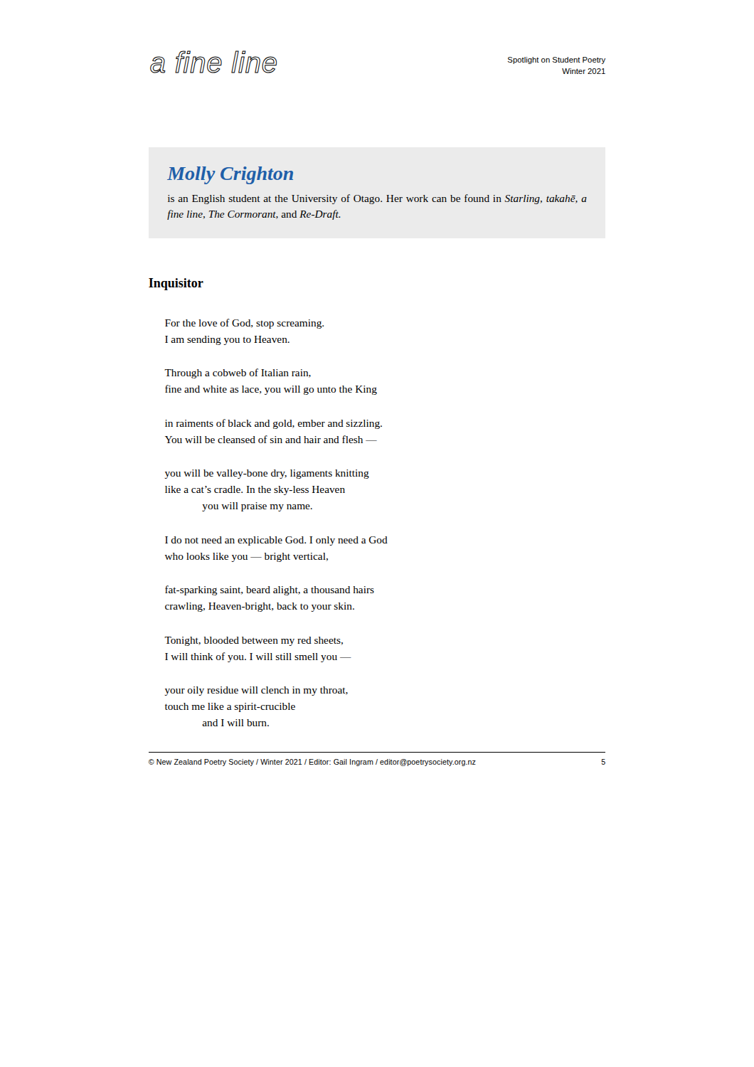a fine line
Spotlight on Student Poetry
Winter 2021
Molly Crighton
is an English student at the University of Otago. Her work can be found in Starling, takahē, a fine line, The Cormorant, and Re-Draft.
Inquisitor
For the love of God, stop screaming.
I am sending you to Heaven.
Through a cobweb of Italian rain,
fine and white as lace, you will go unto the King
in raiments of black and gold, ember and sizzling.
You will be cleansed of sin and hair and flesh —
you will be valley-bone dry, ligaments knitting
like a cat’s cradle. In the sky-less Heaven
you will praise my name.
I do not need an explicable God. I only need a God
who looks like you — bright vertical,
fat-sparking saint, beard alight, a thousand hairs
crawling, Heaven-bright, back to your skin.
Tonight, blooded between my red sheets,
I will think of you. I will still smell you —
your oily residue will clench in my throat,
touch me like a spirit-crucible
and I will burn.
© New Zealand Poetry Society / Winter 2021 / Editor: Gail Ingram / editor@poetrysociety.org.nz
5